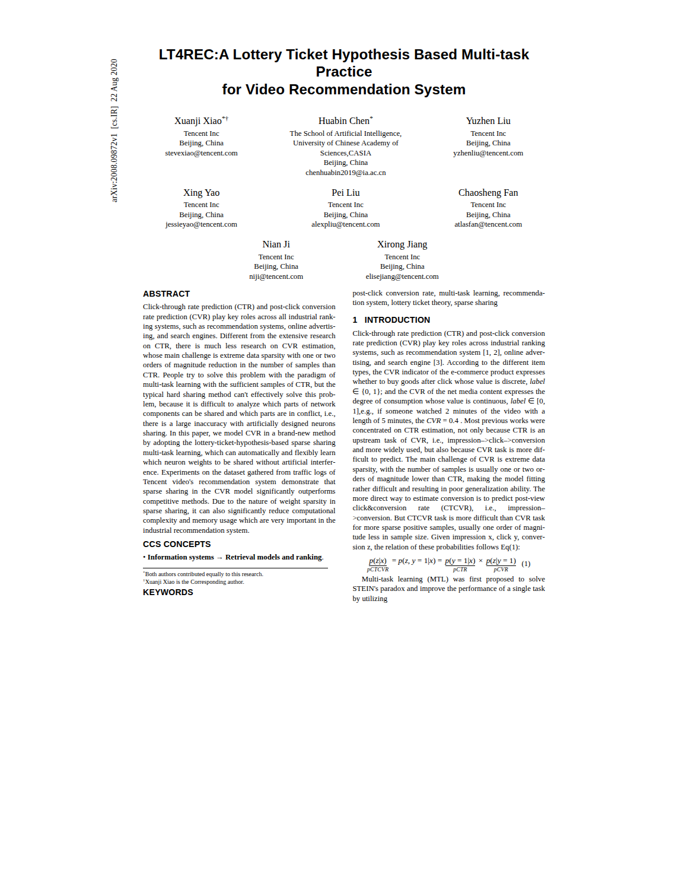arXiv:2008.09872v1 [cs.IR] 22 Aug 2020
LT4REC:A Lottery Ticket Hypothesis Based Multi-task Practice
for Video Recommendation System
| Xuanji Xiao *† Tencent Inc Beijing, China stevexiao@tencent.com | Huabin Chen * The School of Artificial Intelligence, University of Chinese Academy of Sciences,CASIA Beijing, China chenhuabin2019@ia.ac.cn | Yuzhen Liu Tencent Inc Beijing, China yzhenliu@tencent.com |
| Xing Yao Tencent Inc Beijing, China jessieyao@tencent.com | Pei Liu Tencent Inc Beijing, China alexpliu@tencent.com | Chaosheng Fan Tencent Inc Beijing, China atlasfan@tencent.com |
| / Nian Ji Tencent Inc Beijing, China niji@tencent.com / Xirong Jiang Tencent Inc Beijing, China elisejiang@tencent.com / |
ABSTRACT
Click-through rate prediction (CTR) and post-click conversion rate prediction (CVR) play key roles across all industrial ranking systems, such as recommendation systems, online advertising, and search engines. Different from the extensive research on CTR, there is much less research on CVR estimation, whose main challenge is extreme data sparsity with one or two orders of magnitude reduction in the number of samples than CTR. People try to solve this problem with the paradigm of multi-task learning with the sufficient samples of CTR, but the typical hard sharing method can't effectively solve this problem, because it is difficult to analyze which parts of network components can be shared and which parts are in conflict, i.e., there is a large inaccuracy with artificially designed neurons sharing. In this paper, we model CVR in a brand-new method by adopting the lottery-ticket-hypothesis-based sparse sharing multi-task learning, which can automatically and flexibly learn which neuron weights to be shared without artificial interference. Experiments on the dataset gathered from traffic logs of Tencent video's recommendation system demonstrate that sparse sharing in the CVR model significantly outperforms competitive methods. Due to the nature of weight sparsity in sparse sharing, it can also significantly reduce computational complexity and memory usage which are very important in the industrial recommendation system.
CCS CONCEPTS
• Information systems → Retrieval models and ranking.
*Both authors contributed equally to this research.
†Xuanji Xiao is the Corresponding author.
KEYWORDS
post-click conversion rate, multi-task learning, recommendation system, lottery ticket theory, sparse sharing
1 INTRODUCTION
Click-through rate prediction (CTR) and post-click conversion rate prediction (CVR) play key roles across industrial ranking systems, such as recommendation system [1, 2], online advertising, and search engine [3]. According to the different item types, the CVR indicator of the e-commerce product expresses whether to buy goods after click whose value is discrete, label ∈ {0, 1}; and the CVR of the net media content expresses the degree of consumption whose value is continuous, label ∈ [0, 1],e.g., if someone watched 2 minutes of the video with a length of 5 minutes, the CVR = 0.4 . Most previous works were concentrated on CTR estimation, not only because CTR is an upstream task of CVR, i.e., impression–>click–>conversion and more widely used, but also because CVR task is more difficult to predict. The main challenge of CVR is extreme data sparsity, with the number of samples is usually one or two orders of magnitude lower than CTR, making the model fitting rather difficult and resulting in poor generalization ability. The more direct way to estimate conversion is to predict post-view click&conversion rate (CTCVR), i.e., impression–>conversion. But CTCVR task is more difficult than CVR task for more sparse positive samples, usually one order of magnitude less in sample size. Given impression x, click y, conversion z, the relation of these probabilities follows Eq(1):
p(z|x) pCTCVR = p(z, y = 1|x) = p(y = 1|x) pCTR × p(z|y = 1) pCVR
(1)
Multi-task learning (MTL) was first proposed to solve STEIN's paradox and improve the performance of a single task by utilizing